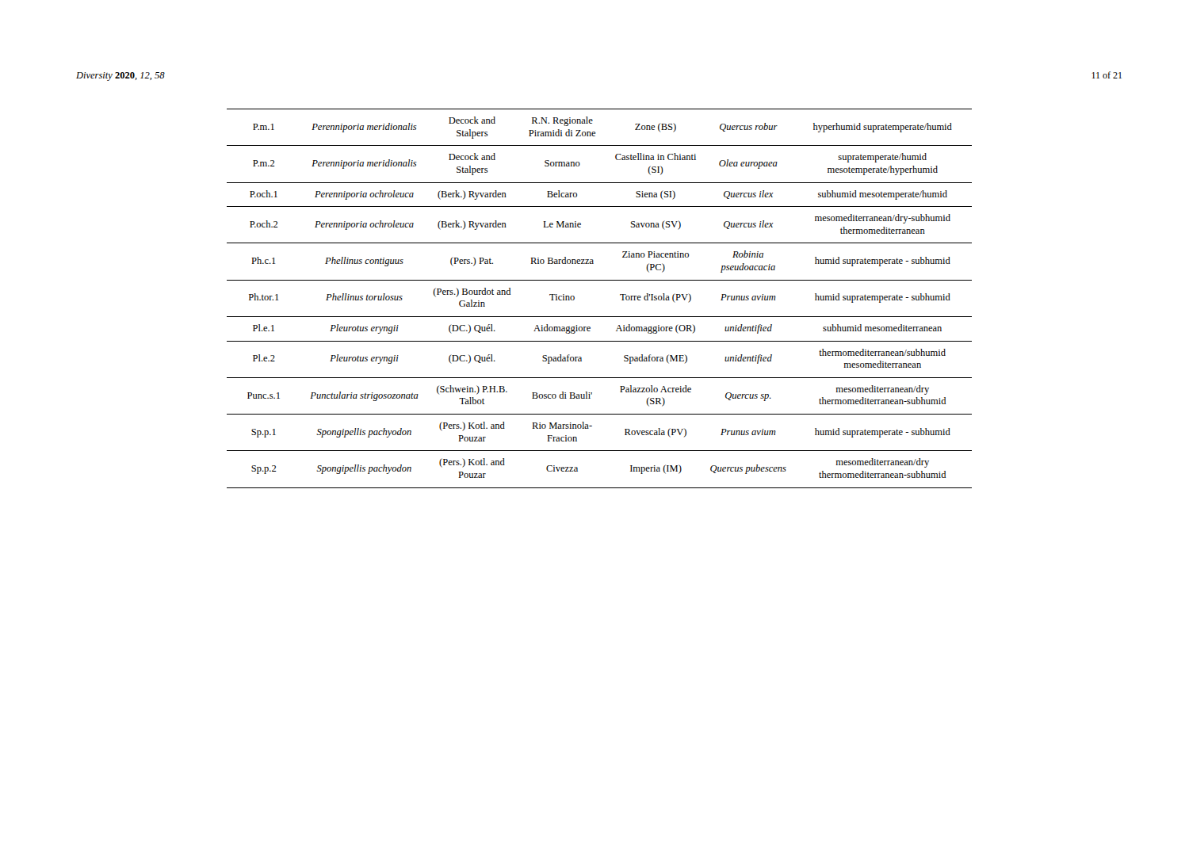Diversity 2020, 12, 58
11 of 21
| P.m.1 | Perenniporia meridionalis | Decock and Stalpers | R.N. Regionale Piramidi di Zone | Zone (BS) | Quercus robur | hyperhumid supratemperate/humid |
| P.m.2 | Perenniporia meridionalis | Decock and Stalpers | Sormano | Castellina in Chianti (SI) | Olea europaea | supratemperate/humid mesotemperate/hyperhumid |
| P.och.1 | Perenniporia ochroleuca | (Berk.) Ryvarden | Belcaro | Siena (SI) | Quercus ilex | subhumid mesotemperate/humid |
| P.och.2 | Perenniporia ochroleuca | (Berk.) Ryvarden | Le Manie | Savona (SV) | Quercus ilex | mesomediterranean/dry-subhumid thermomediterranean |
| Ph.c.1 | Phellinus contiguus | (Pers.) Pat. | Rio Bardonezza | Ziano Piacentino (PC) | Robinia pseudoacacia | humid supratemperate - subhumid |
| Ph.tor.1 | Phellinus torulosus | (Pers.) Bourdot and Galzin | Ticino | Torre d'Isola (PV) | Prunus avium | humid supratemperate - subhumid |
| Pl.e.1 | Pleurotus eryngii | (DC.) Quél. | Aidomaggiore | Aidomaggiore (OR) | unidentified | subhumid mesomediterranean |
| Pl.e.2 | Pleurotus eryngii | (DC.) Quél. | Spadafora | Spadafora (ME) | unidentified | thermomediterranean/subhumid mesomediterranean |
| Punc.s.1 | Punctularia strigosozonata | (Schwein.) P.H.B. Talbot | Bosco di Bauli' | Palazzolo Acreide (SR) | Quercus sp. | mesomediterranean/dry thermomediterranean-subhumid |
| Sp.p.1 | Spongipellis pachyodon | (Pers.) Kotl. and Pouzar | Rio Marsinola-Fracion | Rovescala (PV) | Prunus avium | humid supratemperate - subhumid |
| Sp.p.2 | Spongipellis pachyodon | (Pers.) Kotl. and Pouzar | Civezza | Imperia (IM) | Quercus pubescens | mesomediterranean/dry thermomediterranean-subhumid |